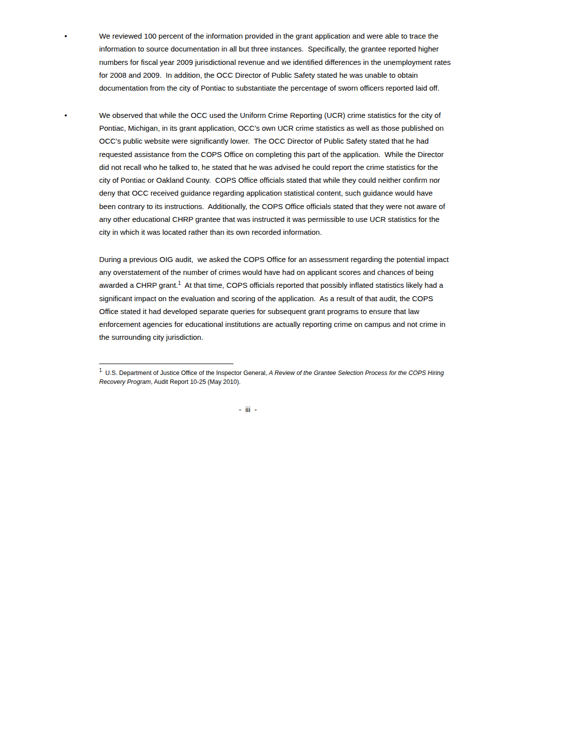We reviewed 100 percent of the information provided in the grant application and were able to trace the information to source documentation in all but three instances. Specifically, the grantee reported higher numbers for fiscal year 2009 jurisdictional revenue and we identified differences in the unemployment rates for 2008 and 2009. In addition, the OCC Director of Public Safety stated he was unable to obtain documentation from the city of Pontiac to substantiate the percentage of sworn officers reported laid off.
We observed that while the OCC used the Uniform Crime Reporting (UCR) crime statistics for the city of Pontiac, Michigan, in its grant application, OCC’s own UCR crime statistics as well as those published on OCC’s public website were significantly lower. The OCC Director of Public Safety stated that he had requested assistance from the COPS Office on completing this part of the application. While the Director did not recall who he talked to, he stated that he was advised he could report the crime statistics for the city of Pontiac or Oakland County. COPS Office officials stated that while they could neither confirm nor deny that OCC received guidance regarding application statistical content, such guidance would have been contrary to its instructions. Additionally, the COPS Office officials stated that they were not aware of any other educational CHRP grantee that was instructed it was permissible to use UCR statistics for the city in which it was located rather than its own recorded information.
During a previous OIG audit, we asked the COPS Office for an assessment regarding the potential impact any overstatement of the number of crimes would have had on applicant scores and chances of being awarded a CHRP grant.1 At that time, COPS officials reported that possibly inflated statistics likely had a significant impact on the evaluation and scoring of the application. As a result of that audit, the COPS Office stated it had developed separate queries for subsequent grant programs to ensure that law enforcement agencies for educational institutions are actually reporting crime on campus and not crime in the surrounding city jurisdiction.
1 U.S. Department of Justice Office of the Inspector General, A Review of the Grantee Selection Process for the COPS Hiring Recovery Program, Audit Report 10-25 (May 2010).
- iii -